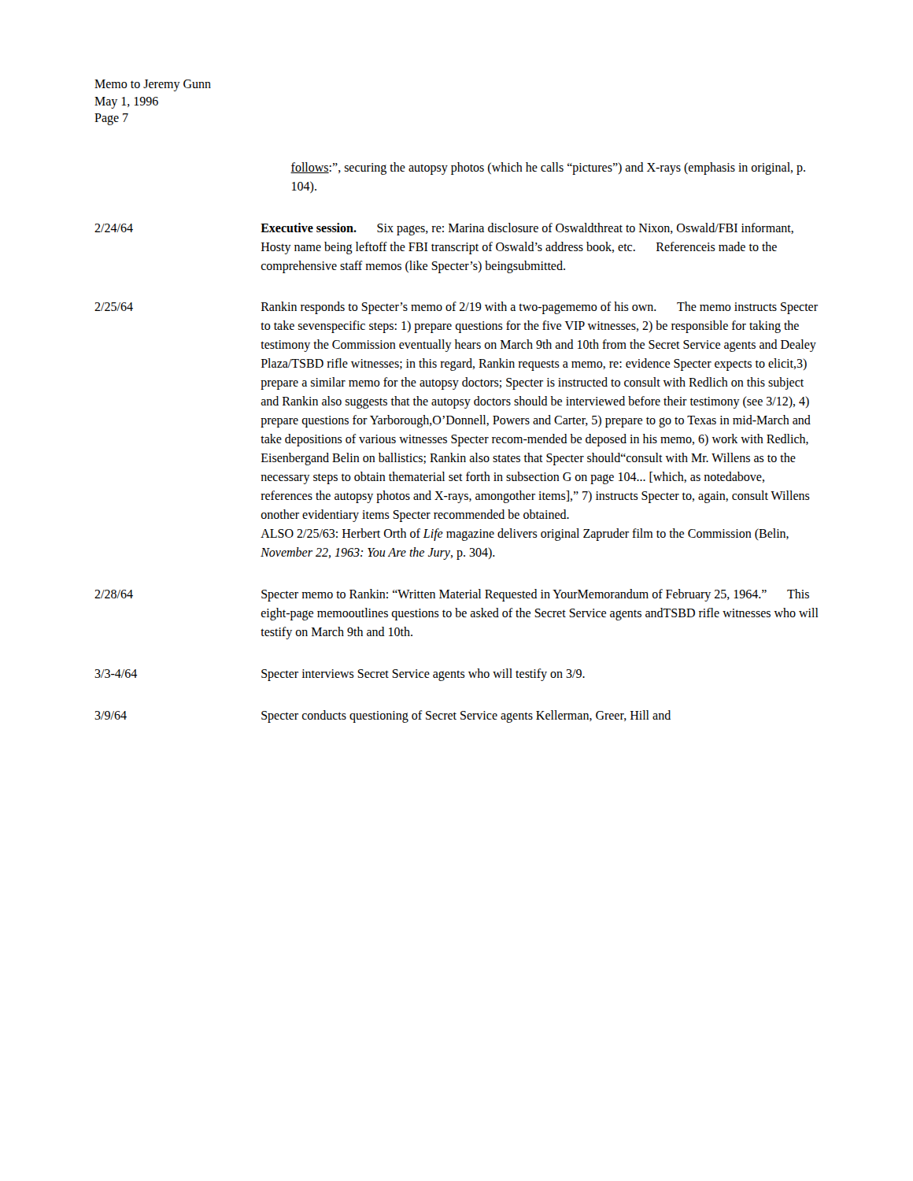Memo to Jeremy Gunn
May 1, 1996
Page 7
follows:”, securing the autopsy photos (which he calls “pictures”) and X-rays (emphasis in original, p. 104).
2/24/64
Executive session. Six pages, re: Marina disclosure of Oswaldthreat to Nixon, Oswald/FBI informant, Hosty name being leftoff the FBI transcript of Oswald’s address book, etc. Referenceis made to the comprehensive staff memos (like Specter’s) beingsubmitted.
2/25/64
Rankin responds to Specter’s memo of 2/19 with a two-pagememo of his own. The memo instructs Specter to take sevenspecific steps: 1) prepare questions for the five VIP witnesses, 2) be responsible for taking the testimony the Commission eventually hears on March 9th and 10th from the Secret Service agents and Dealey Plaza/TSBD rifle witnesses; in this regard, Rankin requests a memo, re: evidence Specter expects to elicit,3) prepare a similar memo for the autopsy doctors; Specter is instructed to consult with Redlich on this subject and Rankin also suggests that the autopsy doctors should be interviewed before their testimony (see 3/12), 4) prepare questions for Yarborough,O’Donnell, Powers and Carter, 5) prepare to go to Texas in mid-March and take depositions of various witnesses Specter recom-mended be deposed in his memo, 6) work with Redlich, Eisenbergand Belin on ballistics; Rankin also states that Specter should“consult with Mr. Willens as to the necessary steps to obtain thematerial set forth in subsection G on page 104... [which, as notedabove, references the autopsy photos and X-rays, amongother items],” 7) instructs Specter to, again, consult Willens onother evidentiary items Specter recommended be obtained.
ALSO 2/25/63: Herbert Orth of Life magazine delivers original Zapruder film to the Commission (Belin, November 22, 1963: You Are the Jury, p. 304).
2/28/64
Specter memo to Rankin: “Written Material Requested in YourMemorandum of February 25, 1964.” This eight-page memooutlines questions to be asked of the Secret Service agents andTSBD rifle witnesses who will testify on March 9th and 10th.
3/3-4/64
Specter interviews Secret Service agents who will testify on 3/9.
3/9/64
Specter conducts questioning of Secret Service agents Kellerman, Greer, Hill and